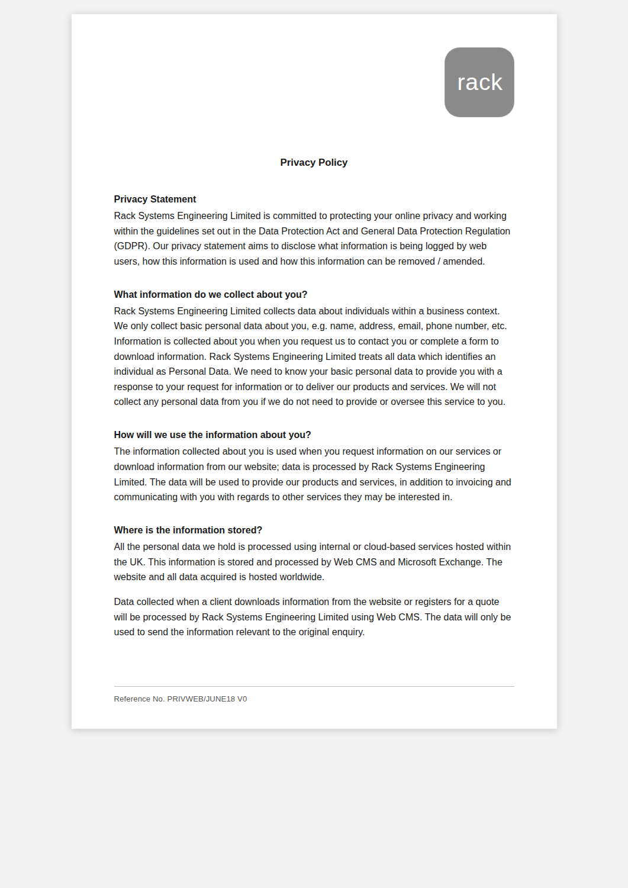rack
Privacy Policy
Privacy Statement
Rack Systems Engineering Limited is committed to protecting your online privacy and working within the guidelines set out in the Data Protection Act and General Data Protection Regulation (GDPR). Our privacy statement aims to disclose what information is being logged by web users, how this information is used and how this information can be removed / amended.
What information do we collect about you?
Rack Systems Engineering Limited collects data about individuals within a business context. We only collect basic personal data about you, e.g. name, address, email, phone number, etc. Information is collected about you when you request us to contact you or complete a form to download information. Rack Systems Engineering Limited treats all data which identifies an individual as Personal Data. We need to know your basic personal data to provide you with a response to your request for information or to deliver our products and services. We will not collect any personal data from you if we do not need to provide or oversee this service to you.
How will we use the information about you?
The information collected about you is used when you request information on our services or download information from our website; data is processed by Rack Systems Engineering Limited. The data will be used to provide our products and services, in addition to invoicing and communicating with you with regards to other services they may be interested in.
Where is the information stored?
All the personal data we hold is processed using internal or cloud-based services hosted within the UK. This information is stored and processed by Web CMS and Microsoft Exchange. The website and all data acquired is hosted worldwide.
Data collected when a client downloads information from the website or registers for a quote will be processed by Rack Systems Engineering Limited using Web CMS. The data will only be used to send the information relevant to the original enquiry.
Reference No. PRIVWEB/JUNE18 V0